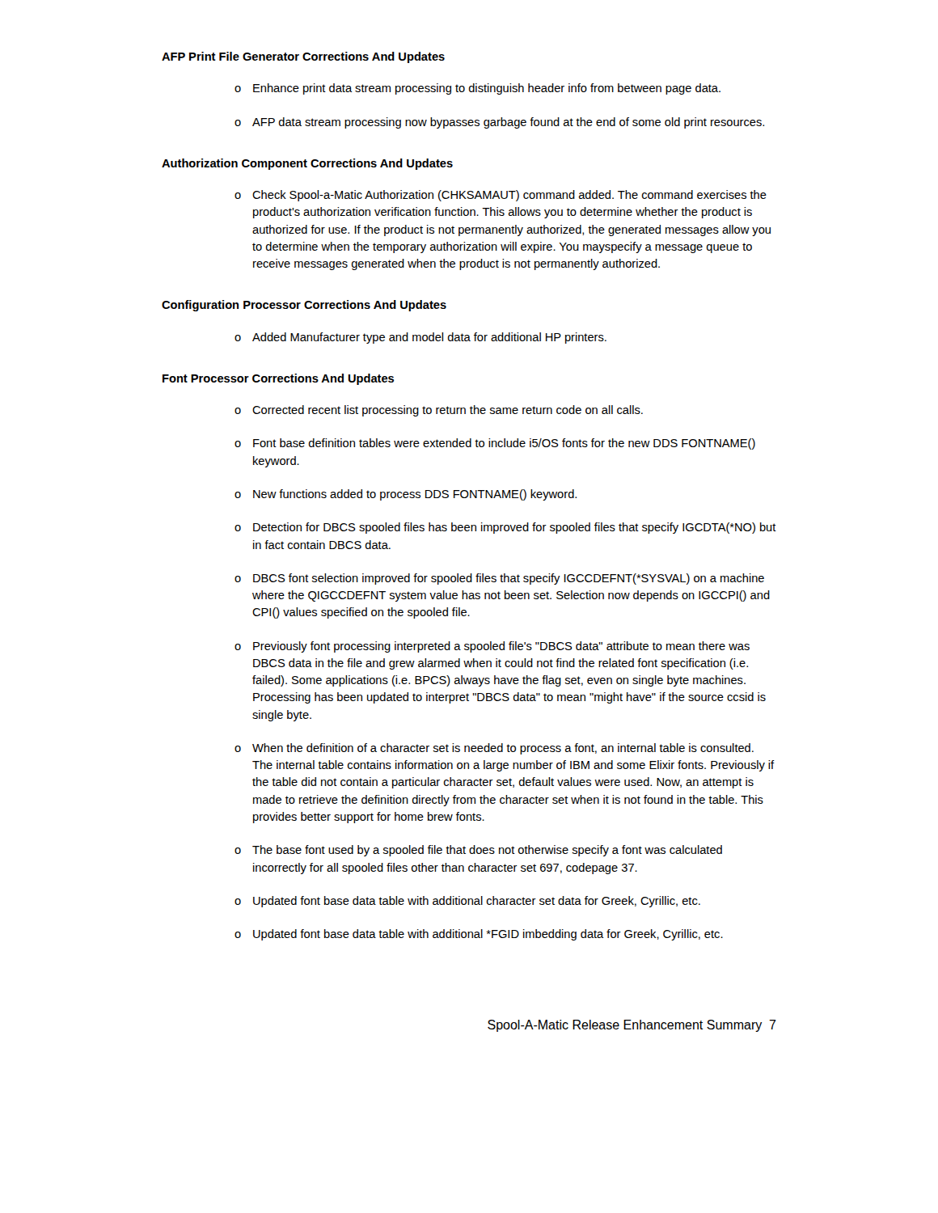AFP Print File Generator Corrections And Updates
Enhance print data stream processing to distinguish header info from between page data.
AFP data stream processing now bypasses garbage found at the end of some old print resources.
Authorization Component Corrections And Updates
Check Spool-a-Matic Authorization (CHKSAMAUT) command added. The command exercises the product's authorization verification function. This allows you to determine whether the product is authorized for use. If the product is not permanently authorized, the generated messages allow you to determine when the temporary authorization will expire. You mayspecify a message queue to receive messages generated when the product is not permanently authorized.
Configuration Processor Corrections And Updates
Added Manufacturer type and model data for additional HP printers.
Font Processor Corrections And Updates
Corrected recent list processing to return the same return code on all calls.
Font base definition tables were extended to include i5/OS fonts for the new DDS FONTNAME() keyword.
New functions added to process DDS FONTNAME() keyword.
Detection for DBCS spooled files has been improved for spooled files that specify IGCDTA(*NO) but in fact contain DBCS data.
DBCS font selection improved for spooled files that specify IGCCDEFNT(*SYSVAL) on a machine where the QIGCCDEFNT system value has not been set. Selection now depends on IGCCPI() and CPI() values specified on the spooled file.
Previously font processing interpreted a spooled file's "DBCS data" attribute to mean there was DBCS data in the file and grew alarmed when it could not find the related font specification (i.e. failed). Some applications (i.e. BPCS) always have the flag set, even on single byte machines. Processing has been updated to interpret "DBCS data" to mean "might have" if the source ccsid is single byte.
When the definition of a character set is needed to process a font, an internal table is consulted. The internal table contains information on a large number of IBM and some Elixir fonts. Previously if the table did not contain a particular character set, default values were used. Now, an attempt is made to retrieve the definition directly from the character set when it is not found in the table. This provides better support for home brew fonts.
The base font used by a spooled file that does not otherwise specify a font was calculated incorrectly for all spooled files other than character set 697, codepage 37.
Updated font base data table with additional character set data for Greek, Cyrillic, etc.
Updated font base data table with additional *FGID imbedding data for Greek, Cyrillic, etc.
Spool-A-Matic Release Enhancement Summary 7